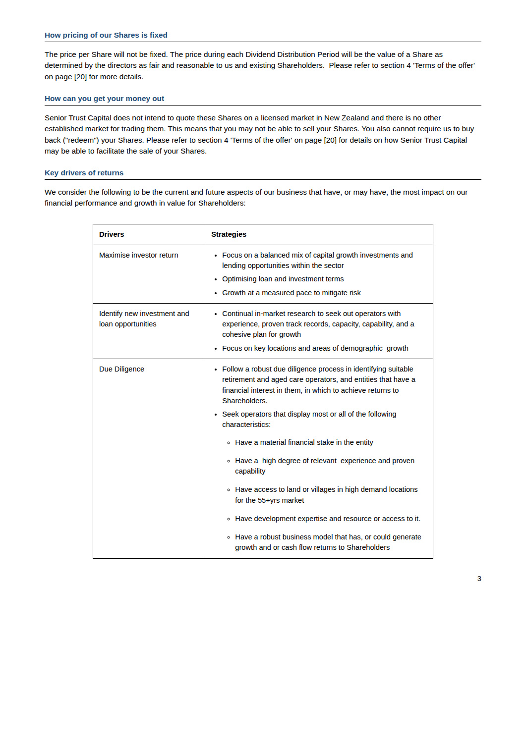How pricing of our Shares is fixed
The price per Share will not be fixed. The price during each Dividend Distribution Period will be the value of a Share as determined by the directors as fair and reasonable to us and existing Shareholders. Please refer to section 4 'Terms of the offer' on page [20] for more details.
How can you get your money out
Senior Trust Capital does not intend to quote these Shares on a licensed market in New Zealand and there is no other established market for trading them. This means that you may not be able to sell your Shares. You also cannot require us to buy back ("redeem") your Shares. Please refer to section 4 'Terms of the offer' on page [20] for details on how Senior Trust Capital may be able to facilitate the sale of your Shares.
Key drivers of returns
We consider the following to be the current and future aspects of our business that have, or may have, the most impact on our financial performance and growth in value for Shareholders:
| Drivers | Strategies |
| --- | --- |
| Maximise investor return | Focus on a balanced mix of capital growth investments and lending opportunities within the sector Optimising loan and investment terms Growth at a measured pace to mitigate risk |
| Identify new investment and loan opportunities | Continual in-market research to seek out operators with experience, proven track records, capacity, capability, and a cohesive plan for growth Focus on key locations and areas of demographic growth |
| Due Diligence | Follow a robust due diligence process in identifying suitable retirement and aged care operators, and entities that have a financial interest in them, in which to achieve returns to Shareholders. Seek operators that display most or all of the following characteristics: Have a material financial stake in the entity Have a high degree of relevant experience and proven capability Have access to land or villages in high demand locations for the 55+yrs market Have development expertise and resource or access to it. Have a robust business model that has, or could generate growth and or cash flow returns to Shareholders |
3